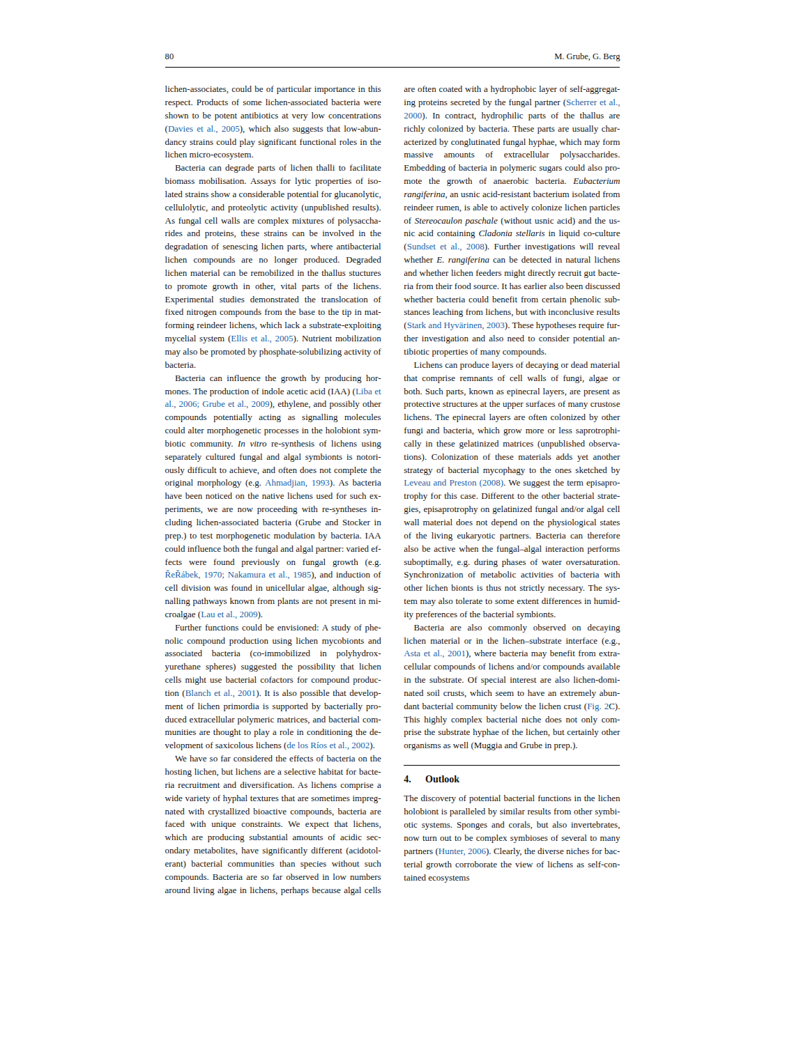80 M. Grube, G. Berg
lichen-associates, could be of particular importance in this respect. Products of some lichen-associated bacteria were shown to be potent antibiotics at very low concentrations (Davies et al., 2005), which also suggests that low-abundancy strains could play significant functional roles in the lichen micro-ecosystem.
Bacteria can degrade parts of lichen thalli to facilitate biomass mobilisation. Assays for lytic properties of isolated strains show a considerable potential for glucanolytic, cellulolytic, and proteolytic activity (unpublished results). As fungal cell walls are complex mixtures of polysaccharides and proteins, these strains can be involved in the degradation of senescing lichen parts, where antibacterial lichen compounds are no longer produced. Degraded lichen material can be remobilized in the thallus stuctures to promote growth in other, vital parts of the lichens. Experimental studies demonstrated the translocation of fixed nitrogen compounds from the base to the tip in mat-forming reindeer lichens, which lack a substrate-exploiting mycelial system (Ellis et al., 2005). Nutrient mobilization may also be promoted by phosphate-solubilizing activity of bacteria.
Bacteria can influence the growth by producing hormones. The production of indole acetic acid (IAA) (Liba et al., 2006; Grube et al., 2009), ethylene, and possibly other compounds potentially acting as signalling molecules could alter morphogenetic processes in the holobiont symbiotic community. In vitro re-synthesis of lichens using separately cultured fungal and algal symbionts is notoriously difficult to achieve, and often does not complete the original morphology (e.g. Ahmadjian, 1993). As bacteria have been noticed on the native lichens used for such experiments, we are now proceeding with re-syntheses including lichen-associated bacteria (Grube and Stocker in prep.) to test morphogenetic modulation by bacteria. IAA could influence both the fungal and algal partner: varied effects were found previously on fungal growth (e.g. ŘeŘábek, 1970; Nakamura et al., 1985), and induction of cell division was found in unicellular algae, although signalling pathways known from plants are not present in microalgae (Lau et al., 2009).
Further functions could be envisioned: A study of phenolic compound production using lichen mycobionts and associated bacteria (co-immobilized in polyhydroxyurethane spheres) suggested the possibility that lichen cells might use bacterial cofactors for compound production (Blanch et al., 2001). It is also possible that development of lichen primordia is supported by bacterially produced extracellular polymeric matrices, and bacterial communities are thought to play a role in conditioning the development of saxicolous lichens (de los Ríos et al., 2002).
We have so far considered the effects of bacteria on the hosting lichen, but lichens are a selective habitat for bacteria recruitment and diversification. As lichens comprise a wide variety of hyphal textures that are sometimes impregnated with crystallized bioactive compounds, bacteria are faced with unique constraints. We expect that lichens, which are producing substantial amounts of acidic secondary metabolites, have significantly different (acidotolerant) bacterial communities than species without such compounds. Bacteria are so far observed in low numbers around living algae in lichens, perhaps because algal cells are often coated with a hydrophobic layer of self-aggregating proteins secreted by the fungal partner (Scherrer et al., 2000). In contract, hydrophilic parts of the thallus are richly colonized by bacteria. These parts are usually characterized by conglutinated fungal hyphae, which may form massive amounts of extracellular polysaccharides. Embedding of bacteria in polymeric sugars could also promote the growth of anaerobic bacteria. Eubacterium rangiferina, an usnic acid-resistant bacterium isolated from reindeer rumen, is able to actively colonize lichen particles of Stereocaulon paschale (without usnic acid) and the usnic acid containing Cladonia stellaris in liquid co-culture (Sundset et al., 2008). Further investigations will reveal whether E. rangiferina can be detected in natural lichens and whether lichen feeders might directly recruit gut bacteria from their food source. It has earlier also been discussed whether bacteria could benefit from certain phenolic substances leaching from lichens, but with inconclusive results (Stark and Hyvärinen, 2003). These hypotheses require further investigation and also need to consider potential antibiotic properties of many compounds.
Lichens can produce layers of decaying or dead material that comprise remnants of cell walls of fungi, algae or both. Such parts, known as epinecral layers, are present as protective structures at the upper surfaces of many crustose lichens. The epinecral layers are often colonized by other fungi and bacteria, which grow more or less saprotrophically in these gelatinized matrices (unpublished observations). Colonization of these materials adds yet another strategy of bacterial mycophagy to the ones sketched by Leveau and Preston (2008). We suggest the term episaprotrophy for this case. Different to the other bacterial strategies, episaprotrophy on gelatinized fungal and/or algal cell wall material does not depend on the physiological states of the living eukaryotic partners. Bacteria can therefore also be active when the fungal–algal interaction performs suboptimally, e.g. during phases of water oversaturation. Synchronization of metabolic activities of bacteria with other lichen bionts is thus not strictly necessary. The system may also tolerate to some extent differences in humidity preferences of the bacterial symbionts.
Bacteria are also commonly observed on decaying lichen material or in the lichen–substrate interface (e.g., Asta et al., 2001), where bacteria may benefit from extracellular compounds of lichens and/or compounds available in the substrate. Of special interest are also lichen-dominated soil crusts, which seem to have an extremely abundant bacterial community below the lichen crust (Fig. 2 C). This highly complex bacterial niche does not only comprise the substrate hyphae of the lichen, but certainly other organisms as well (Muggia and Grube in prep.).
4. Outlook
The discovery of potential bacterial functions in the lichen holobiont is paralleled by similar results from other symbiotic systems. Sponges and corals, but also invertebrates, now turn out to be complex symbioses of several to many partners (Hunter, 2006). Clearly, the diverse niches for bacterial growth corroborate the view of lichens as self-contained ecosystems